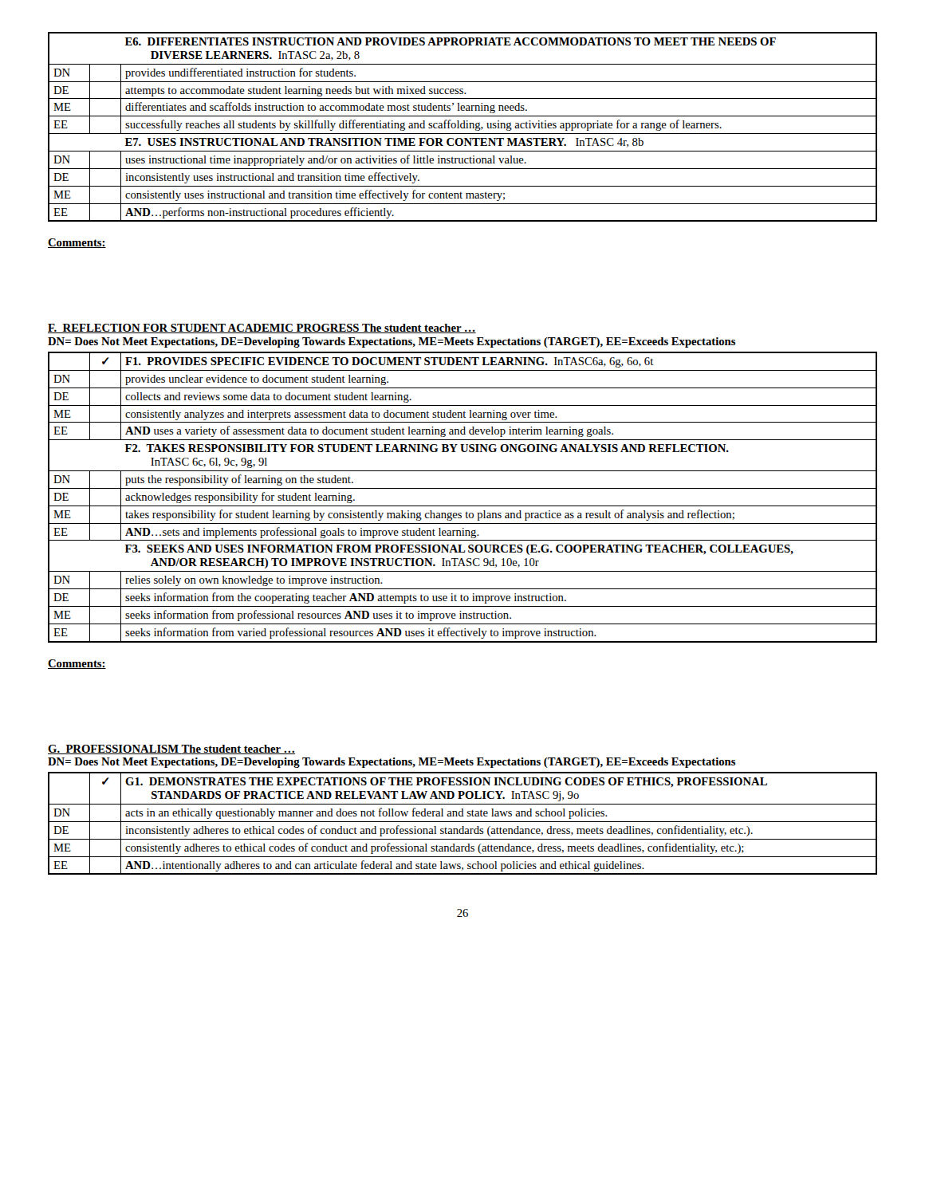| | | E6. DIFFERENTIATES INSTRUCTION AND PROVIDES APPROPRIATE ACCOMMODATIONS TO MEET THE NEEDS OF DIVERSE LEARNERS. InTASC 2a, 2b, 8 |
| DN | | provides undifferentiated instruction for students. |
| DE | | attempts to accommodate student learning needs but with mixed success. |
| ME | | differentiates and scaffolds instruction to accommodate most students’ learning needs. |
| EE | | successfully reaches all students by skillfully differentiating and scaffolding, using activities appropriate for a range of learners. |
| | | E7. USES INSTRUCTIONAL AND TRANSITION TIME FOR CONTENT MASTERY. InTASC 4r, 8b |
| DN | | uses instructional time inappropriately and/or on activities of little instructional value. |
| DE | | inconsistently uses instructional and transition time effectively. |
| ME | | consistently uses instructional and transition time effectively for content mastery; |
| EE | | AND …performs non-instructional procedures efficiently. |
Comments:
F. REFLECTION FOR STUDENT ACADEMIC PROGRESS The student teacher …
DN= Does Not Meet Expectations, DE=Developing Towards Expectations, ME=Meets Expectations (TARGET), EE=Exceeds Expectations
| | ✓ | F1. PROVIDES SPECIFIC EVIDENCE TO DOCUMENT STUDENT LEARNING. InTASC6a, 6g, 6o, 6t |
| DN | | provides unclear evidence to document student learning. |
| DE | | collects and reviews some data to document student learning. |
| ME | | consistently analyzes and interprets assessment data to document student learning over time. |
| EE | | AND uses a variety of assessment data to document student learning and develop interim learning goals. |
| | | F2. TAKES RESPONSIBILITY FOR STUDENT LEARNING BY USING ONGOING ANALYSIS AND REFLECTION. InTASC 6c, 6l, 9c, 9g, 9l |
| DN | | puts the responsibility of learning on the student. |
| DE | | acknowledges responsibility for student learning. |
| ME | | takes responsibility for student learning by consistently making changes to plans and practice as a result of analysis and reflection; |
| EE | | AND …sets and implements professional goals to improve student learning. |
| | | F3. SEEKS AND USES INFORMATION FROM PROFESSIONAL SOURCES (E.G. COOPERATING TEACHER, COLLEAGUES, AND/OR RESEARCH) TO IMPROVE INSTRUCTION. InTASC 9d, 10e, 10r |
| DN | | relies solely on own knowledge to improve instruction. |
| DE | | seeks information from the cooperating teacher AND attempts to use it to improve instruction. |
| ME | | seeks information from professional resources AND uses it to improve instruction. |
| EE | | seeks information from varied professional resources AND uses it effectively to improve instruction. |
Comments:
G. PROFESSIONALISM The student teacher …
DN= Does Not Meet Expectations, DE=Developing Towards Expectations, ME=Meets Expectations (TARGET), EE=Exceeds Expectations
| | ✓ | G1. DEMONSTRATES THE EXPECTATIONS OF THE PROFESSION INCLUDING CODES OF ETHICS, PROFESSIONAL STANDARDS OF PRACTICE AND RELEVANT LAW AND POLICY. InTASC 9j, 9o |
| DN | | acts in an ethically questionably manner and does not follow federal and state laws and school policies. |
| DE | | inconsistently adheres to ethical codes of conduct and professional standards (attendance, dress, meets deadlines, confidentiality, etc.). |
| ME | | consistently adheres to ethical codes of conduct and professional standards (attendance, dress, meets deadlines, confidentiality, etc.); |
| EE | | AND …intentionally adheres to and can articulate federal and state laws, school policies and ethical guidelines. |
26